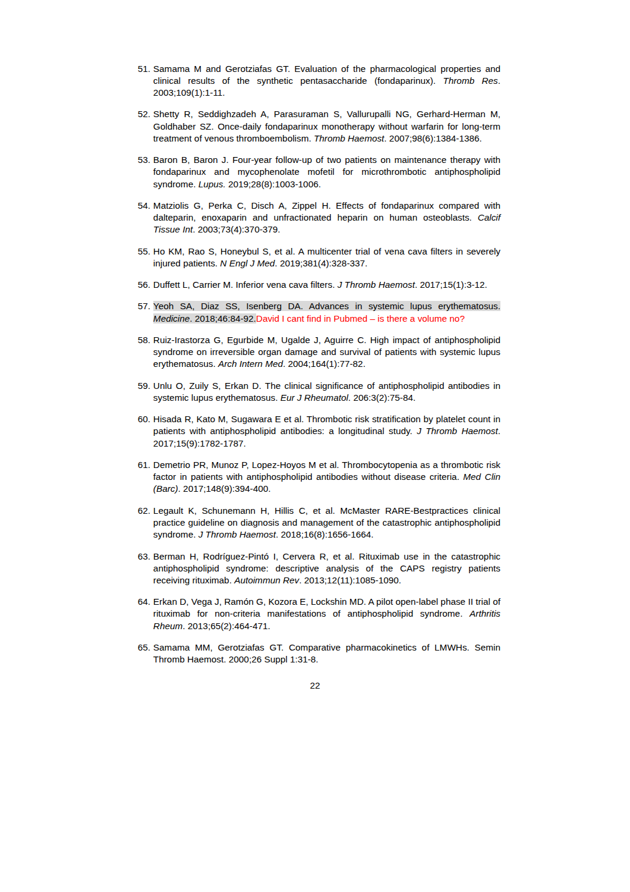Samama M and Gerotziafas GT. Evaluation of the pharmacological properties and clinical results of the synthetic pentasaccharide (fondaparinux). Thromb Res. 2003;109(1):1-11.
Shetty R, Seddighzadeh A, Parasuraman S, Vallurupalli NG, Gerhard-Herman M, Goldhaber SZ. Once-daily fondaparinux monotherapy without warfarin for long-term treatment of venous thromboembolism. Thromb Haemost. 2007;98(6):1384-1386.
Baron B, Baron J. Four-year follow-up of two patients on maintenance therapy with fondaparinux and mycophenolate mofetil for microthrombotic antiphospholipid syndrome. Lupus. 2019;28(8):1003-1006.
Matziolis G, Perka C, Disch A, Zippel H. Effects of fondaparinux compared with dalteparin, enoxaparin and unfractionated heparin on human osteoblasts. Calcif Tissue Int. 2003;73(4):370-379.
Ho KM, Rao S, Honeybul S, et al. A multicenter trial of vena cava filters in severely injured patients. N Engl J Med. 2019;381(4):328-337.
Duffett L, Carrier M. Inferior vena cava filters. J Thromb Haemost. 2017;15(1):3-12.
Yeoh SA, Diaz SS, Isenberg DA. Advances in systemic lupus erythematosus. Medicine. 2018;46:84-92. David I cant find in Pubmed – is there a volume no?
Ruiz-Irastorza G, Egurbide M, Ugalde J, Aguirre C. High impact of antiphospholipid syndrome on irreversible organ damage and survival of patients with systemic lupus erythematosus. Arch Intern Med. 2004;164(1):77-82.
Unlu O, Zuily S, Erkan D. The clinical significance of antiphospholipid antibodies in systemic lupus erythematosus. Eur J Rheumatol. 206:3(2):75-84.
Hisada R, Kato M, Sugawara E et al. Thrombotic risk stratification by platelet count in patients with antiphospholipid antibodies: a longitudinal study. J Thromb Haemost. 2017;15(9):1782-1787.
Demetrio PR, Munoz P, Lopez-Hoyos M et al. Thrombocytopenia as a thrombotic risk factor in patients with antiphospholipid antibodies without disease criteria. Med Clin (Barc). 2017;148(9):394-400.
Legault K, Schunemann H, Hillis C, et al. McMaster RARE-Bestpractices clinical practice guideline on diagnosis and management of the catastrophic antiphospholipid syndrome. J Thromb Haemost. 2018;16(8):1656-1664.
Berman H, Rodríguez-Pintó I, Cervera R, et al. Rituximab use in the catastrophic antiphospholipid syndrome: descriptive analysis of the CAPS registry patients receiving rituximab. Autoimmun Rev. 2013;12(11):1085-1090.
Erkan D, Vega J, Ramón G, Kozora E, Lockshin MD. A pilot open-label phase II trial of rituximab for non-criteria manifestations of antiphospholipid syndrome. Arthritis Rheum. 2013;65(2):464-471.
Samama MM, Gerotziafas GT. Comparative pharmacokinetics of LMWHs. Semin Thromb Haemost. 2000;26 Suppl 1:31-8.
22